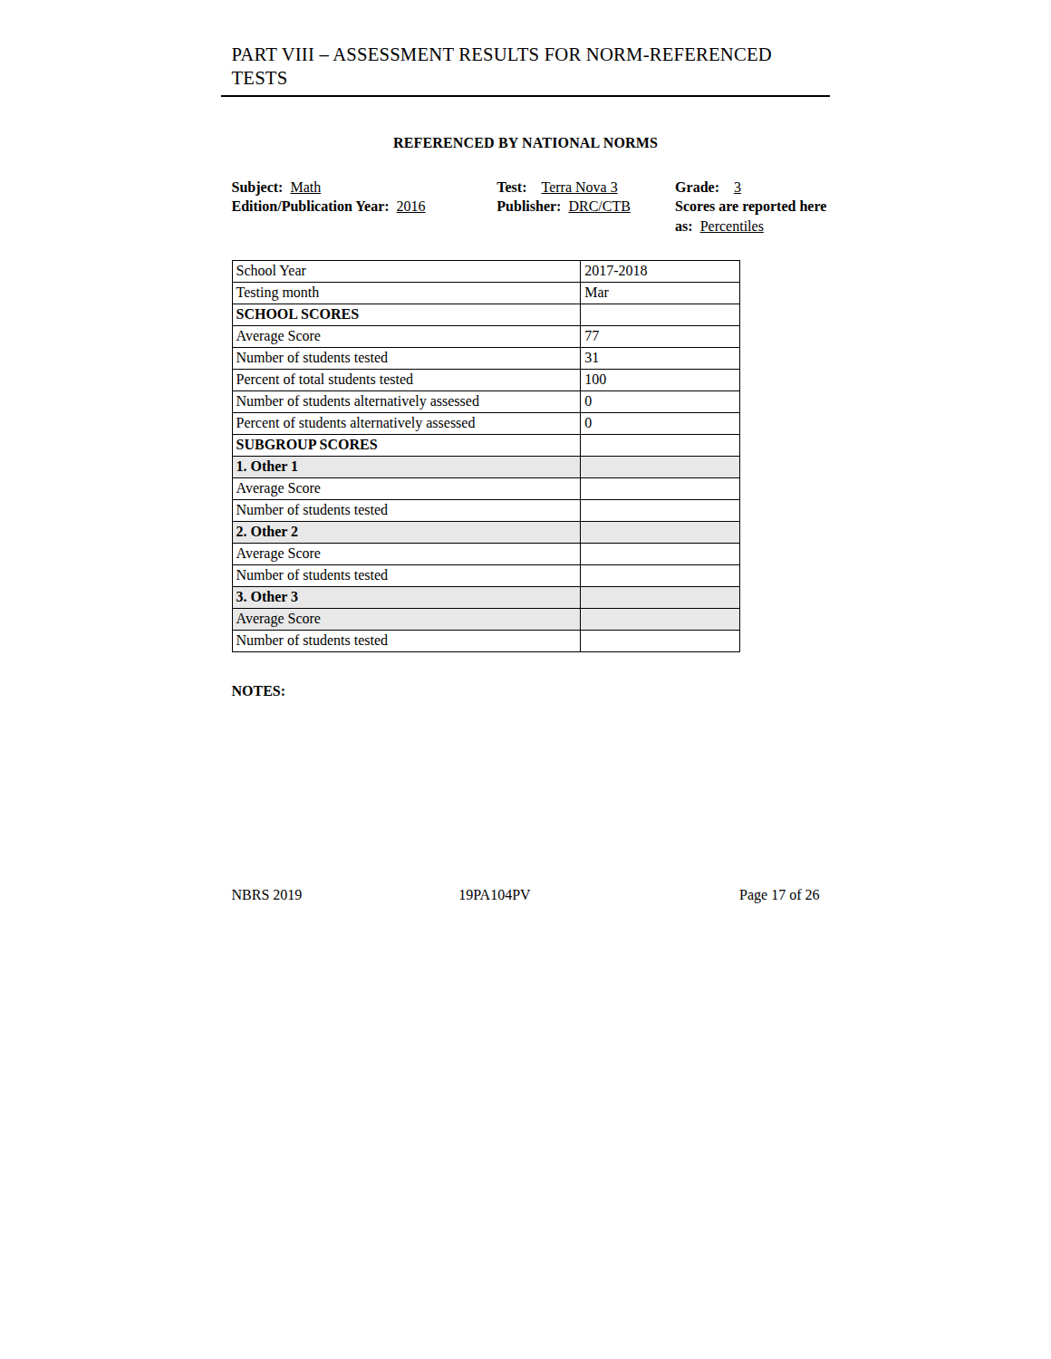PART VIII – ASSESSMENT RESULTS FOR NORM-REFERENCED TESTS
REFERENCED BY NATIONAL NORMS
Subject: Math
Test: Terra Nova 3
Grade: 3
Edition/Publication Year: 2016
Publisher: DRC/CTB
Scores are reported here
as: Percentiles
| School Year | 2017-2018 |
| Testing month | Mar |
| SCHOOL SCORES | |
| Average Score | 77 |
| Number of students tested | 31 |
| Percent of total students tested | 100 |
| Number of students alternatively assessed | 0 |
| Percent of students alternatively assessed | 0 |
| SUBGROUP SCORES | |
| 1. Other 1 | |
| Average Score | |
| Number of students tested | |
| 2. Other 2 | |
| Average Score | |
| Number of students tested | |
| 3. Other 3 | |
| Average Score | |
| Number of students tested | |
NOTES:
NBRS 2019
19PA104PV
Page 17 of 26